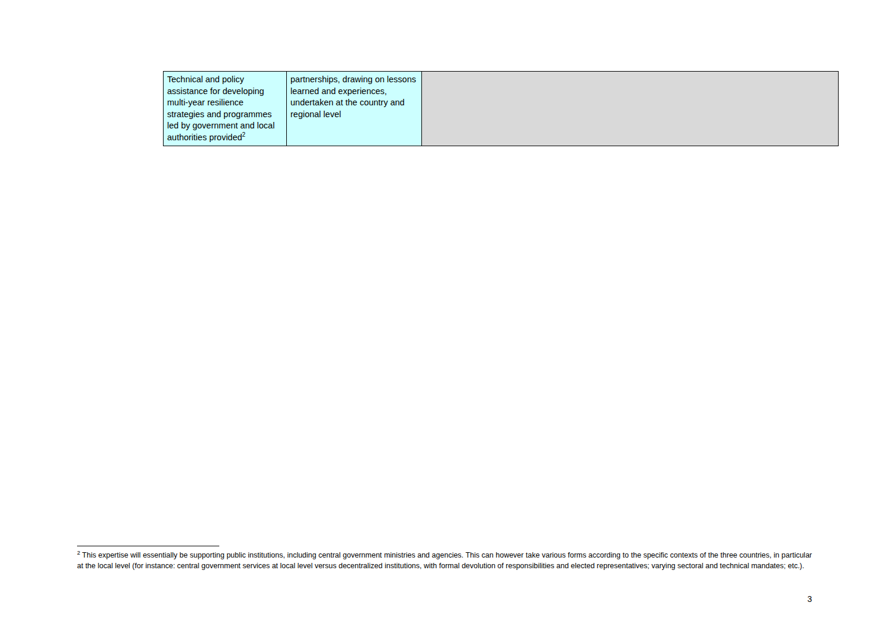| Technical and policy assistance for developing multi-year resilience strategies and programmes led by government and local authorities provided 2 | partnerships, drawing on lessons learned and experiences, undertaken at the country and regional level | |
2 This expertise will essentially be supporting public institutions, including central government ministries and agencies. This can however take various forms according to the specific contexts of the three countries, in particular at the local level (for instance: central government services at local level versus decentralized institutions, with formal devolution of responsibilities and elected representatives; varying sectoral and technical mandates; etc.).
3